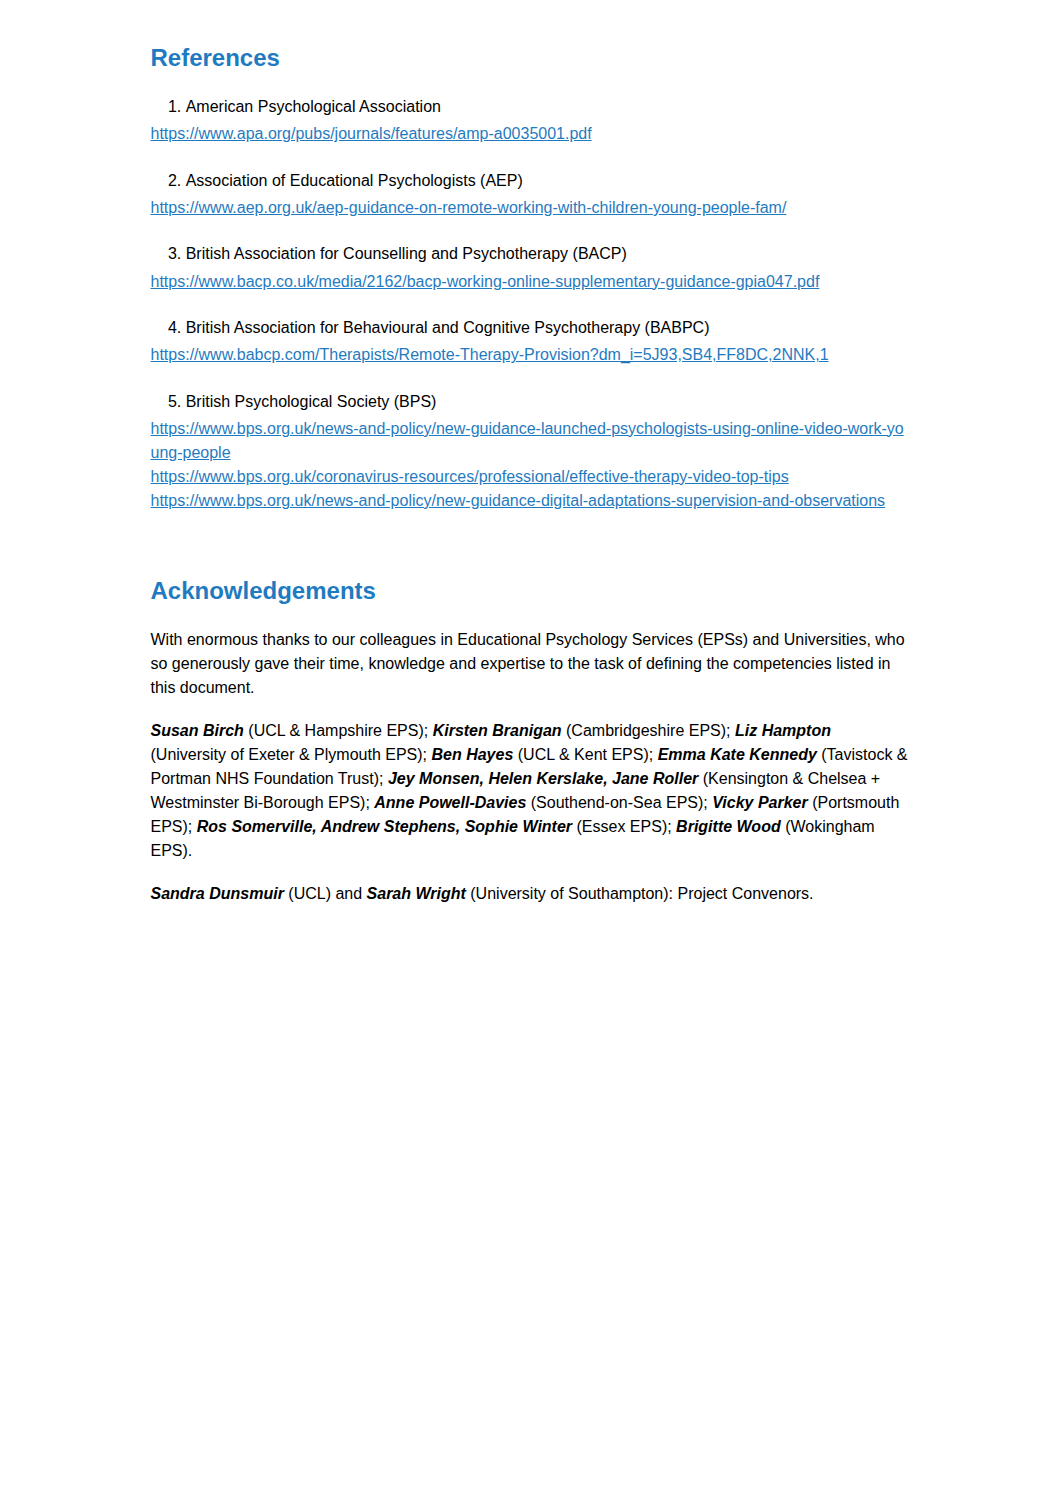References
American Psychological Association
https://www.apa.org/pubs/journals/features/amp-a0035001.pdf
Association of Educational Psychologists (AEP)
https://www.aep.org.uk/aep-guidance-on-remote-working-with-children-young-people-fam/
British Association for Counselling and Psychotherapy (BACP)
https://www.bacp.co.uk/media/2162/bacp-working-online-supplementary-guidance-gpia047.pdf
British Association for Behavioural and Cognitive Psychotherapy (BABPC)
https://www.babcp.com/Therapists/Remote-Therapy-Provision?dm_i=5J93,SB4,FF8DC,2NNK,1
British Psychological Society (BPS)
https://www.bps.org.uk/news-and-policy/new-guidance-launched-psychologists-using-online-video-work-young-people https://www.bps.org.uk/coronavirus-resources/professional/effective-therapy-video-top-tips https://www.bps.org.uk/news-and-policy/new-guidance-digital-adaptations-supervision-and-observations
Acknowledgements
With enormous thanks to our colleagues in Educational Psychology Services (EPSs) and Universities, who so generously gave their time, knowledge and expertise to the task of defining the competencies listed in this document.
Susan Birch (UCL & Hampshire EPS); Kirsten Branigan (Cambridgeshire EPS); Liz Hampton (University of Exeter & Plymouth EPS); Ben Hayes (UCL & Kent EPS); Emma Kate Kennedy (Tavistock & Portman NHS Foundation Trust); Jey Monsen, Helen Kerslake, Jane Roller (Kensington & Chelsea + Westminster Bi-Borough EPS); Anne Powell-Davies (Southend-on-Sea EPS); Vicky Parker (Portsmouth EPS); Ros Somerville, Andrew Stephens, Sophie Winter (Essex EPS); Brigitte Wood (Wokingham EPS).
Sandra Dunsmuir (UCL) and Sarah Wright (University of Southampton): Project Convenors.